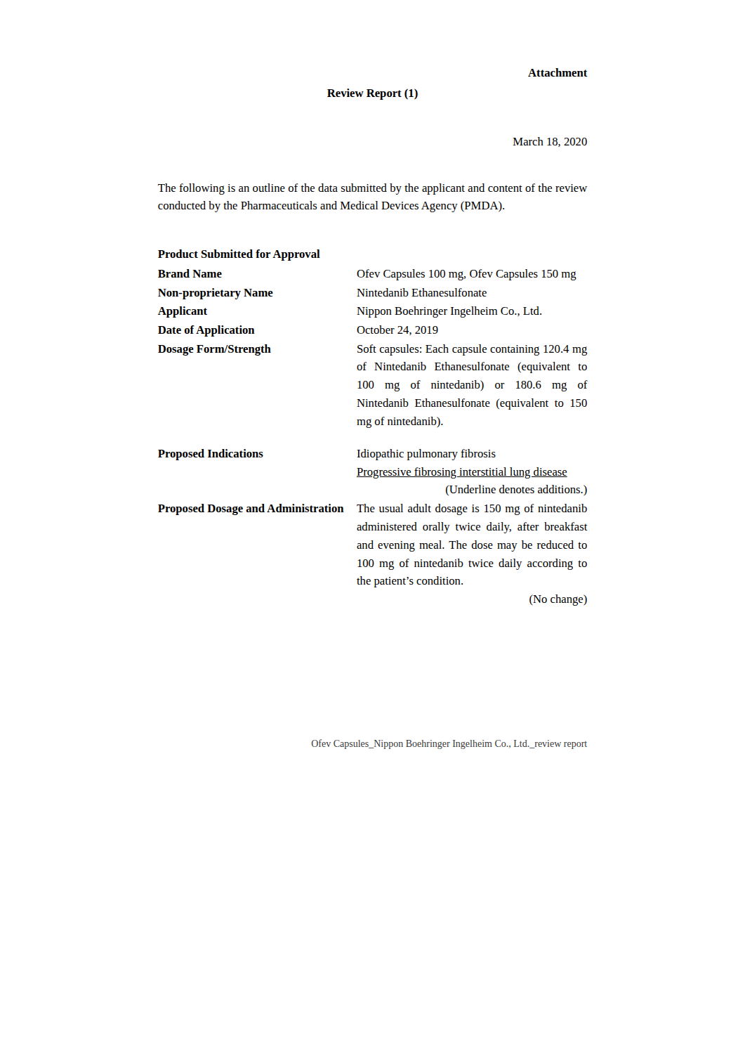Attachment
Review Report (1)
March 18, 2020
The following is an outline of the data submitted by the applicant and content of the review conducted by the Pharmaceuticals and Medical Devices Agency (PMDA).
Product Submitted for Approval
| Brand Name | Ofev Capsules 100 mg, Ofev Capsules 150 mg |
| Non-proprietary Name | Nintedanib Ethanesulfonate |
| Applicant | Nippon Boehringer Ingelheim Co., Ltd. |
| Date of Application | October 24, 2019 |
| Dosage Form/Strength | Soft capsules: Each capsule containing 120.4 mg of Nintedanib Ethanesulfonate (equivalent to 100 mg of nintedanib) or 180.6 mg of Nintedanib Ethanesulfonate (equivalent to 150 mg of nintedanib). |
| Proposed Indications | Idiopathic pulmonary fibrosis Progressive fibrosing interstitial lung disease (Underline denotes additions.) |
| Proposed Dosage and Administration | The usual adult dosage is 150 mg of nintedanib administered orally twice daily, after breakfast and evening meal. The dose may be reduced to 100 mg of nintedanib twice daily according to the patient’s condition. (No change) |
Ofev Capsules_Nippon Boehringer Ingelheim Co., Ltd._review report